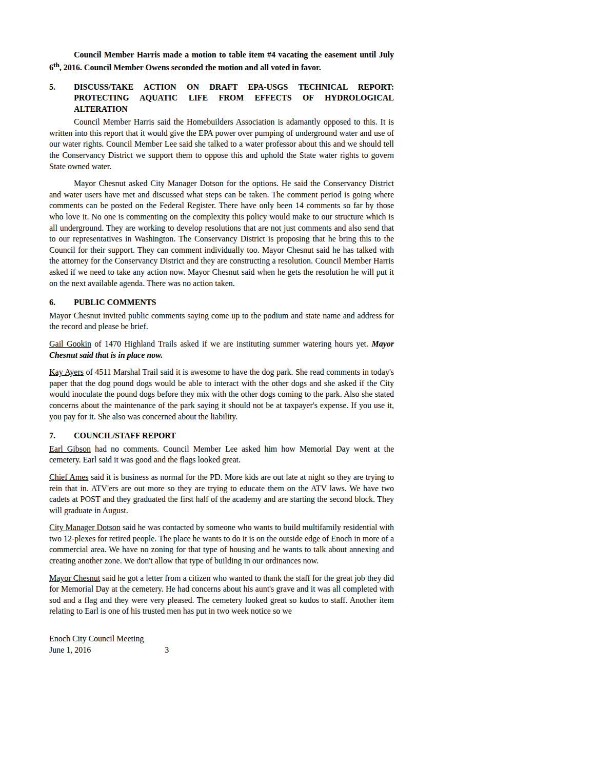Council Member Harris made a motion to table item #4 vacating the easement until July 6th, 2016. Council Member Owens seconded the motion and all voted in favor.
5.
DISCUSS/TAKE ACTION ON DRAFT EPA-USGS TECHNICAL REPORT: PROTECTING AQUATIC LIFE FROM EFFECTS OF HYDROLOGICAL ALTERATION
Council Member Harris said the Homebuilders Association is adamantly opposed to this. It is written into this report that it would give the EPA power over pumping of underground water and use of our water rights. Council Member Lee said she talked to a water professor about this and we should tell the Conservancy District we support them to oppose this and uphold the State water rights to govern State owned water.
Mayor Chesnut asked City Manager Dotson for the options. He said the Conservancy District and water users have met and discussed what steps can be taken. The comment period is going where comments can be posted on the Federal Register. There have only been 14 comments so far by those who love it. No one is commenting on the complexity this policy would make to our structure which is all underground. They are working to develop resolutions that are not just comments and also send that to our representatives in Washington. The Conservancy District is proposing that he bring this to the Council for their support. They can comment individually too. Mayor Chesnut said he has talked with the attorney for the Conservancy District and they are constructing a resolution. Council Member Harris asked if we need to take any action now. Mayor Chesnut said when he gets the resolution he will put it on the next available agenda. There was no action taken.
6.
PUBLIC COMMENTS
Mayor Chesnut invited public comments saying come up to the podium and state name and address for the record and please be brief.
Gail Gookin of 1470 Highland Trails asked if we are instituting summer watering hours yet. Mayor Chesnut said that is in place now.
Kay Ayers of 4511 Marshal Trail said it is awesome to have the dog park. She read comments in today's paper that the dog pound dogs would be able to interact with the other dogs and she asked if the City would inoculate the pound dogs before they mix with the other dogs coming to the park. Also she stated concerns about the maintenance of the park saying it should not be at taxpayer's expense. If you use it, you pay for it. She also was concerned about the liability.
7.
COUNCIL/STAFF REPORT
Earl Gibson had no comments. Council Member Lee asked him how Memorial Day went at the cemetery. Earl said it was good and the flags looked great.
Chief Ames said it is business as normal for the PD. More kids are out late at night so they are trying to rein that in. ATV'ers are out more so they are trying to educate them on the ATV laws. We have two cadets at POST and they graduated the first half of the academy and are starting the second block. They will graduate in August.
City Manager Dotson said he was contacted by someone who wants to build multifamily residential with two 12-plexes for retired people. The place he wants to do it is on the outside edge of Enoch in more of a commercial area. We have no zoning for that type of housing and he wants to talk about annexing and creating another zone. We don't allow that type of building in our ordinances now.
Mayor Chesnut said he got a letter from a citizen who wanted to thank the staff for the great job they did for Memorial Day at the cemetery. He had concerns about his aunt's grave and it was all completed with sod and a flag and they were very pleased. The cemetery looked great so kudos to staff. Another item relating to Earl is one of his trusted men has put in two week notice so we
Enoch City Council Meeting
June 1, 2016 3